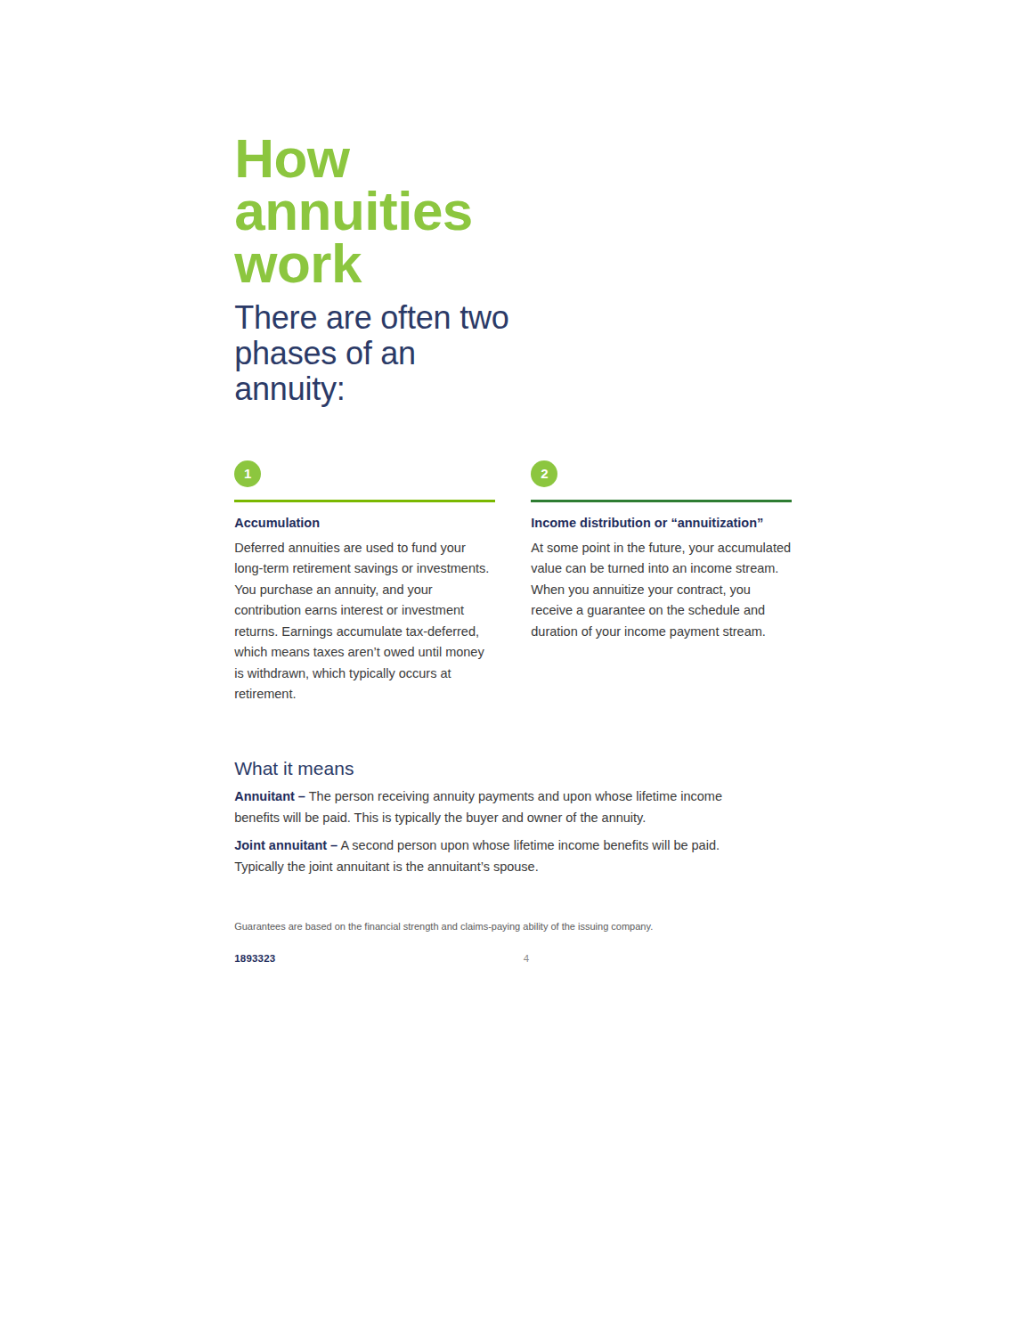How
annuities
work
There are often two phases of an annuity:
1
Accumulation
Deferred annuities are used to fund your long-term retirement savings or investments. You purchase an annuity, and your contribution earns interest or investment returns. Earnings accumulate tax-deferred, which means taxes aren’t owed until money is withdrawn, which typically occurs at retirement.
2
Income distribution or “annuitization”
At some point in the future, your accumulated value can be turned into an income stream. When you annuitize your contract, you receive a guarantee on the schedule and duration of your income payment stream.
What it means
Annuitant – The person receiving annuity payments and upon whose lifetime income benefits will be paid. This is typically the buyer and owner of the annuity.
Joint annuitant – A second person upon whose lifetime income benefits will be paid. Typically the joint annuitant is the annuitant’s spouse.
Guarantees are based on the financial strength and claims-paying ability of the issuing company.
1893323 4